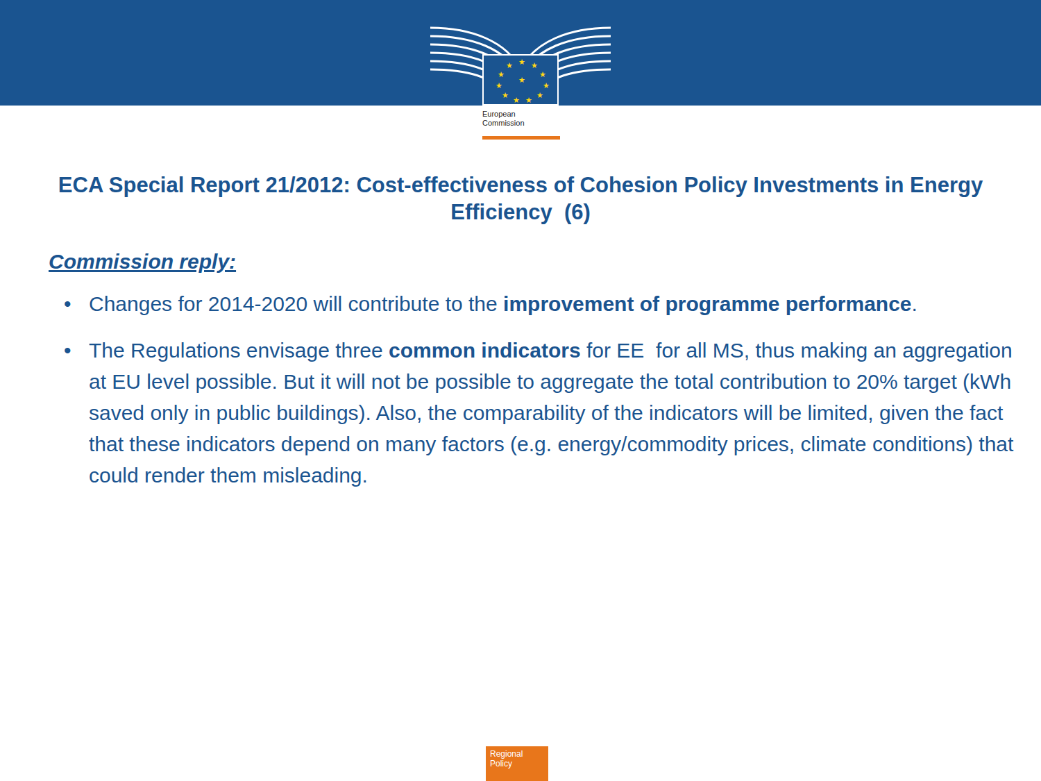★ ★ ★ ★ ★ ★ ★ ★ ★ ★ ★ ★
European
Commission
ECA Special Report 21/2012: Cost-effectiveness of Cohesion Policy Investments in Energy Efficiency (6)
Commission reply:
Changes for 2014-2020 will contribute to the improvement of programme performance.
The Regulations envisage three common indicators for EE for all MS, thus making an aggregation at EU level possible. But it will not be possible to aggregate the total contribution to 20% target (kWh saved only in public buildings). Also, the comparability of the indicators will be limited, given the fact that these indicators depend on many factors (e.g. energy/commodity prices, climate conditions) that could render them misleading.
Regional
Policy